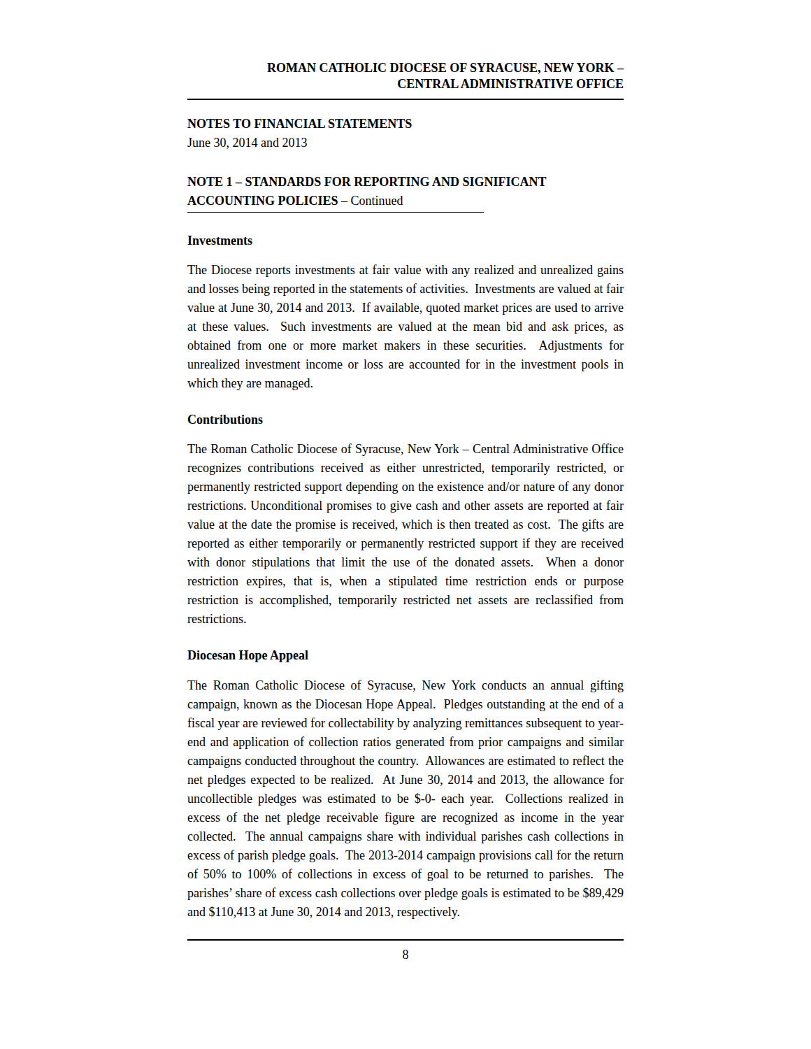ROMAN CATHOLIC DIOCESE OF SYRACUSE, NEW YORK –
CENTRAL ADMINISTRATIVE OFFICE
NOTES TO FINANCIAL STATEMENTS
June 30, 2014 and 2013
NOTE 1 – STANDARDS FOR REPORTING AND SIGNIFICANT
ACCOUNTING POLICIES – Continued
Investments
The Diocese reports investments at fair value with any realized and unrealized gains and losses being reported in the statements of activities. Investments are valued at fair value at June 30, 2014 and 2013. If available, quoted market prices are used to arrive at these values. Such investments are valued at the mean bid and ask prices, as obtained from one or more market makers in these securities. Adjustments for unrealized investment income or loss are accounted for in the investment pools in which they are managed.
Contributions
The Roman Catholic Diocese of Syracuse, New York – Central Administrative Office recognizes contributions received as either unrestricted, temporarily restricted, or permanently restricted support depending on the existence and/or nature of any donor restrictions. Unconditional promises to give cash and other assets are reported at fair value at the date the promise is received, which is then treated as cost. The gifts are reported as either temporarily or permanently restricted support if they are received with donor stipulations that limit the use of the donated assets. When a donor restriction expires, that is, when a stipulated time restriction ends or purpose restriction is accomplished, temporarily restricted net assets are reclassified from restrictions.
Diocesan Hope Appeal
The Roman Catholic Diocese of Syracuse, New York conducts an annual gifting campaign, known as the Diocesan Hope Appeal. Pledges outstanding at the end of a fiscal year are reviewed for collectability by analyzing remittances subsequent to year-end and application of collection ratios generated from prior campaigns and similar campaigns conducted throughout the country. Allowances are estimated to reflect the net pledges expected to be realized. At June 30, 2014 and 2013, the allowance for uncollectible pledges was estimated to be $-0- each year. Collections realized in excess of the net pledge receivable figure are recognized as income in the year collected. The annual campaigns share with individual parishes cash collections in excess of parish pledge goals. The 2013-2014 campaign provisions call for the return of 50% to 100% of collections in excess of goal to be returned to parishes. The parishes’ share of excess cash collections over pledge goals is estimated to be $89,429 and $110,413 at June 30, 2014 and 2013, respectively.
8